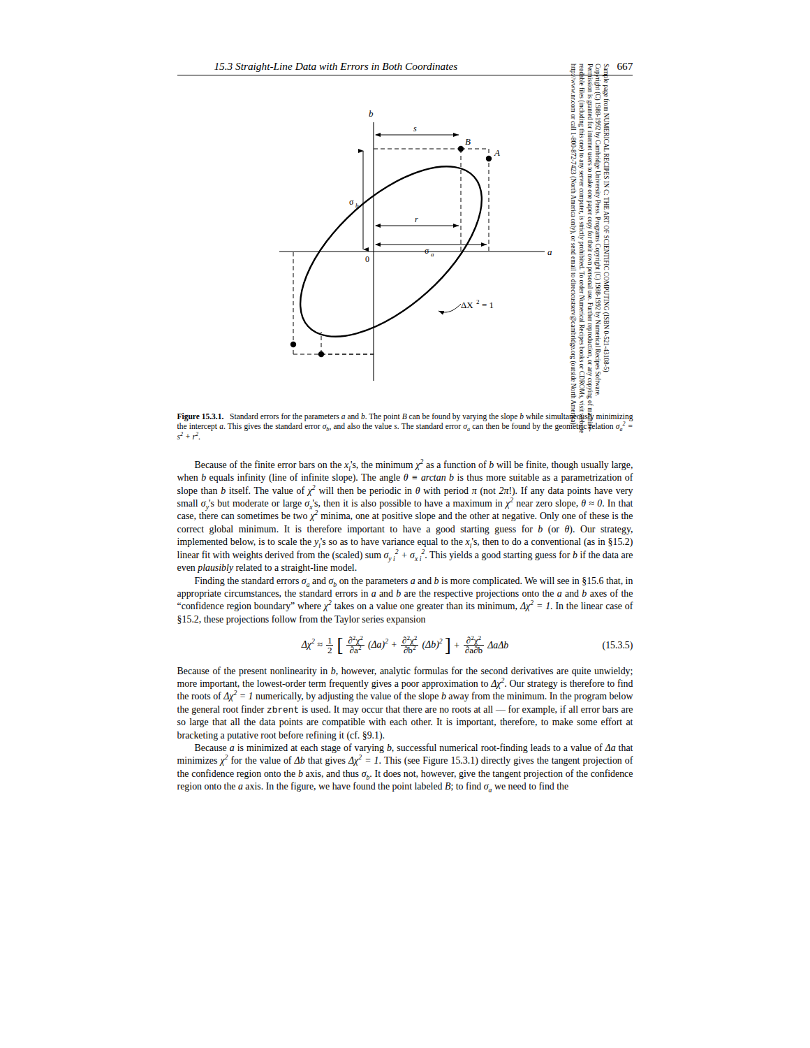15.3 Straight-Line Data with Errors in Both Coordinates 667
b a 0 B A s σ b r σ a ΔΧ 2 = 1
Figure 15.3.1. Standard errors for the parameters a and b. The point B can be found by varying the slope b while simultaneously minimizing the intercept a. This gives the standard error σb, and also the value s. The standard error σa can then be found by the geometric relation σa2 = s2 + r2.
Because of the finite error bars on the xi's, the minimum χ2 as a function of b will be finite, though usually large, when b equals infinity (line of infinite slope). The angle θ ≡ arctan b is thus more suitable as a parametrization of slope than b itself. The value of χ2 will then be periodic in θ with period π (not 2π!). If any data points have very small σy's but moderate or large σx's, then it is also possible to have a maximum in χ2 near zero slope, θ ≈ 0. In that case, there can sometimes be two χ2 minima, one at positive slope and the other at negative. Only one of these is the correct global minimum. It is therefore important to have a good starting guess for b (or θ). Our strategy, implemented below, is to scale the yi's so as to have variance equal to the xi's, then to do a conventional (as in §15.2) linear fit with weights derived from the (scaled) sum σy i2 + σx i2. This yields a good starting guess for b if the data are even plausibly related to a straight-line model.
Finding the standard errors σa and σb on the parameters a and b is more complicated. We will see in §15.6 that, in appropriate circumstances, the standard errors in a and b are the respective projections onto the a and b axes of the “confidence region boundary” where χ2 takes on a value one greater than its minimum, Δχ2 = 1. In the linear case of §15.2, these projections follow from the Taylor series expansion
Δχ2 ≈ 12 [ ∂2χ2∂a2 (Δa)2 + ∂2χ2∂b2 (Δb)2 ] + ∂2χ2∂a∂b ΔaΔb (15.3.5)
Because of the present nonlinearity in b, however, analytic formulas for the second derivatives are quite unwieldy; more important, the lowest-order term frequently gives a poor approximation to Δχ2. Our strategy is therefore to find the roots of Δχ2 = 1 numerically, by adjusting the value of the slope b away from the minimum. In the program below the general root finder zbrent is used. It may occur that there are no roots at all — for example, if all error bars are so large that all the data points are compatible with each other. It is important, therefore, to make some effort at bracketing a putative root before refining it (cf. §9.1).
Because a is minimized at each stage of varying b, successful numerical root-finding leads to a value of Δa that minimizes χ2 for the value of Δb that gives Δχ2 = 1. This (see Figure 15.3.1) directly gives the tangent projection of the confidence region onto the b axis, and thus σb. It does not, however, give the tangent projection of the confidence region onto the a axis. In the figure, we have found the point labeled B; to find σa we need to find the
Sample page from NUMERICAL RECIPES IN C: THE ART OF SCIENTIFIC COMPUTING (ISBN 0-521-43108-5)
Copyright (C) 1988-1992 by Cambridge University Press. Programs Copyright (C) 1988-1992 by Numerical Recipes Software.
Permission is granted for internet users to make one paper copy for their own personal use. Further reproduction, or any copying of machine-
readable files (including this one) to any server computer, is strictly prohibited. To order Numerical Recipes books or CDROMs, visit website
http://www.nr.com or call 1-800-872-7423 (North America only), or send email to directcustserv@cambridge.org (outside North America).